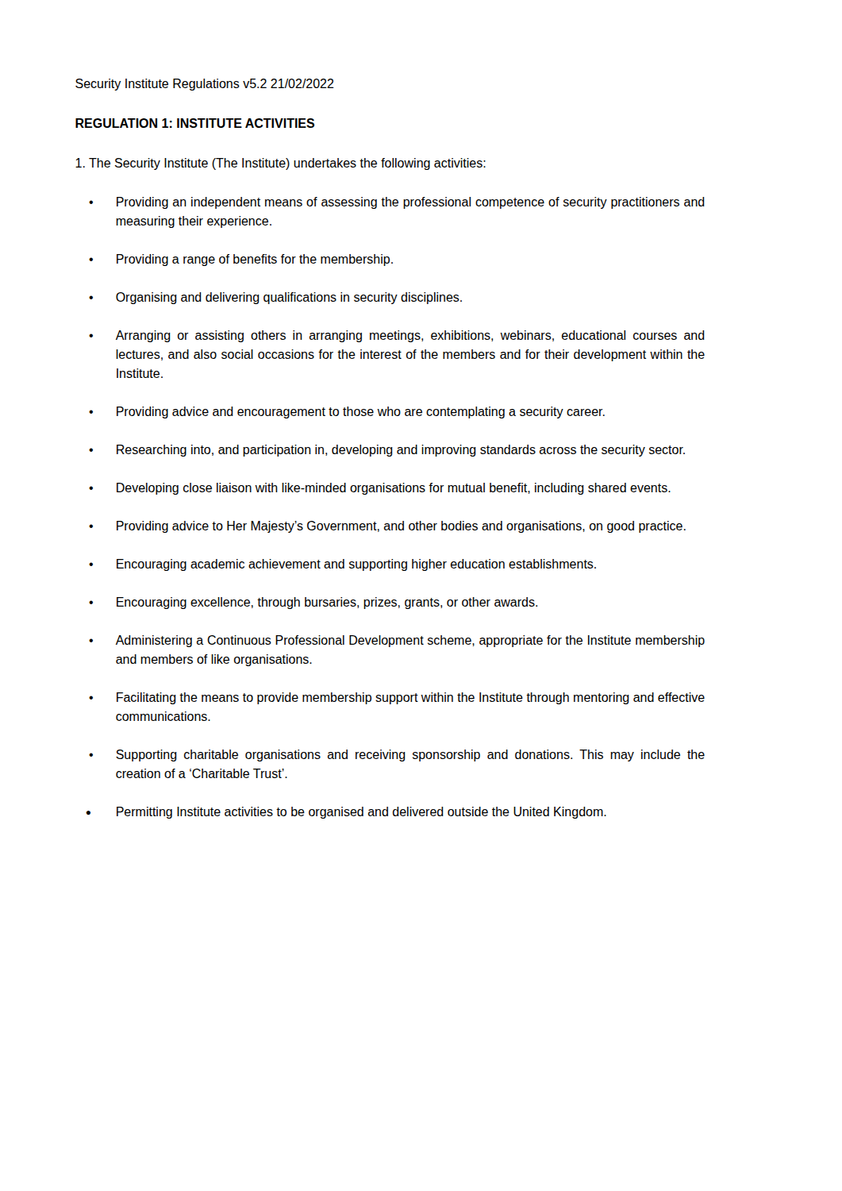Security Institute Regulations v5.2 21/02/2022
REGULATION 1: INSTITUTE ACTIVITIES
1. The Security Institute (The Institute) undertakes the following activities:
Providing an independent means of assessing the professional competence of security practitioners and measuring their experience.
Providing a range of benefits for the membership.
Organising and delivering qualifications in security disciplines.
Arranging or assisting others in arranging meetings, exhibitions, webinars, educational courses and lectures, and also social occasions for the interest of the members and for their development within the Institute.
Providing advice and encouragement to those who are contemplating a security career.
Researching into, and participation in, developing and improving standards across the security sector.
Developing close liaison with like-minded organisations for mutual benefit, including shared events.
Providing advice to Her Majesty’s Government, and other bodies and organisations, on good practice.
Encouraging academic achievement and supporting higher education establishments.
Encouraging excellence, through bursaries, prizes, grants, or other awards.
Administering a Continuous Professional Development scheme, appropriate for the Institute membership and members of like organisations.
Facilitating the means to provide membership support within the Institute through mentoring and effective communications.
Supporting charitable organisations and receiving sponsorship and donations. This may include the creation of a ‘Charitable Trust’.
Permitting Institute activities to be organised and delivered outside the United Kingdom.